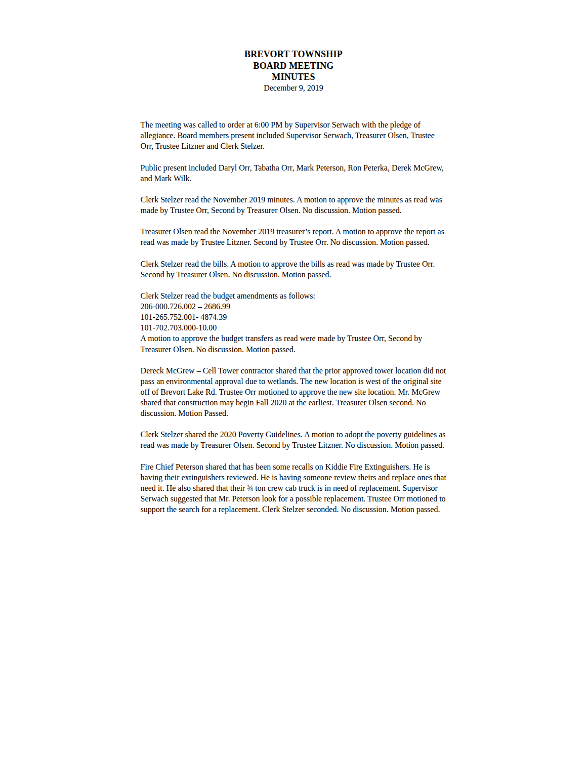BREVORT TOWNSHIP
BOARD MEETING
MINUTES
December 9, 2019
The meeting was called to order at 6:00 PM by Supervisor Serwach with the pledge of allegiance. Board members present included Supervisor Serwach, Treasurer Olsen, Trustee Orr, Trustee Litzner and Clerk Stelzer.
Public present included Daryl Orr, Tabatha Orr, Mark Peterson, Ron Peterka, Derek McGrew, and Mark Wilk.
Clerk Stelzer read the November 2019 minutes. A motion to approve the minutes as read was made by Trustee Orr, Second by Treasurer Olsen. No discussion. Motion passed.
Treasurer Olsen read the November 2019 treasurer’s report. A motion to approve the report as read was made by Trustee Litzner. Second by Trustee Orr. No discussion. Motion passed.
Clerk Stelzer read the bills. A motion to approve the bills as read was made by Trustee Orr. Second by Treasurer Olsen. No discussion. Motion passed.
Clerk Stelzer read the budget amendments as follows:
206-000.726.002 – 2686.99
101-265.752.001- 4874.39
101-702.703.000-10.00
A motion to approve the budget transfers as read were made by Trustee Orr, Second by Treasurer Olsen. No discussion. Motion passed.
Dereck McGrew – Cell Tower contractor shared that the prior approved tower location did not pass an environmental approval due to wetlands. The new location is west of the original site off of Brevort Lake Rd. Trustee Orr motioned to approve the new site location. Mr. McGrew shared that construction may begin Fall 2020 at the earliest. Treasurer Olsen second. No discussion. Motion Passed.
Clerk Stelzer shared the 2020 Poverty Guidelines. A motion to adopt the poverty guidelines as read was made by Treasurer Olsen. Second by Trustee Litzner. No discussion. Motion passed.
Fire Chief Peterson shared that has been some recalls on Kiddie Fire Extinguishers. He is having their extinguishers reviewed. He is having someone review theirs and replace ones that need it. He also shared that their ¾ ton crew cab truck is in need of replacement. Supervisor Serwach suggested that Mr. Peterson look for a possible replacement. Trustee Orr motioned to support the search for a replacement. Clerk Stelzer seconded. No discussion. Motion passed.